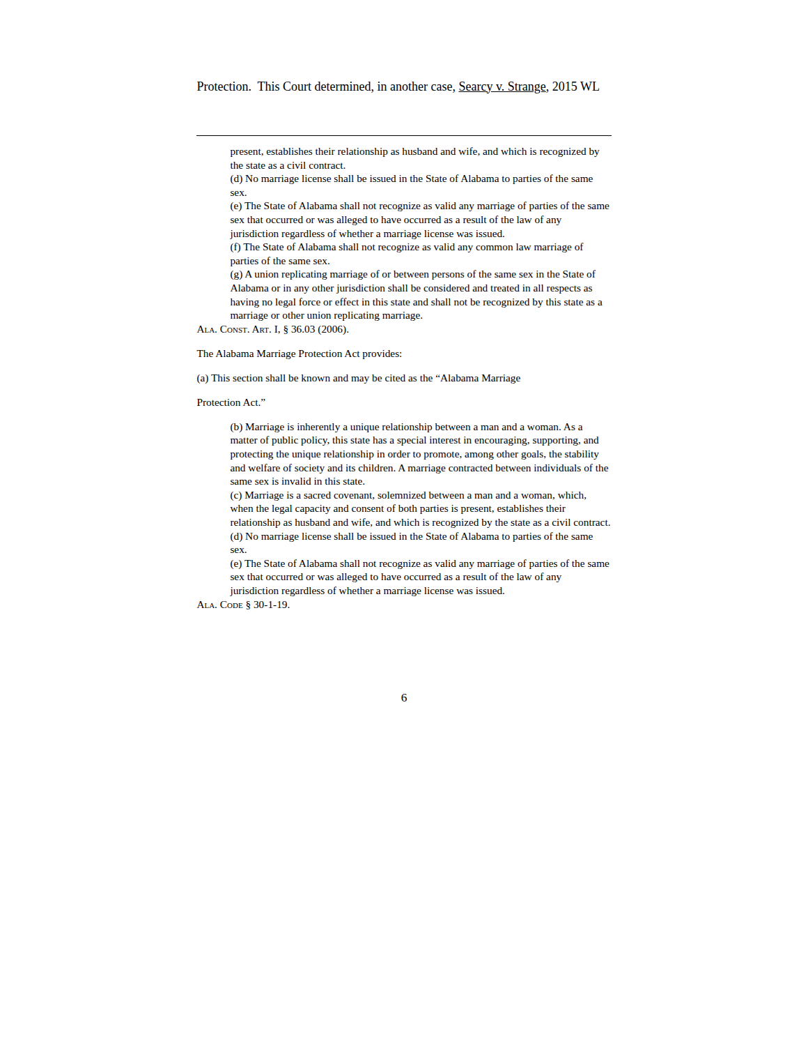Protection. This Court determined, in another case, Searcy v. Strange, 2015 WL
present, establishes their relationship as husband and wife, and which is recognized by the state as a civil contract.
(d) No marriage license shall be issued in the State of Alabama to parties of the same sex.
(e) The State of Alabama shall not recognize as valid any marriage of parties of the same sex that occurred or was alleged to have occurred as a result of the law of any jurisdiction regardless of whether a marriage license was issued.
(f) The State of Alabama shall not recognize as valid any common law marriage of parties of the same sex.
(g) A union replicating marriage of or between persons of the same sex in the State of Alabama or in any other jurisdiction shall be considered and treated in all respects as having no legal force or effect in this state and shall not be recognized by this state as a marriage or other union replicating marriage.
Ala. Const. Art. I, § 36.03 (2006).
The Alabama Marriage Protection Act provides:
(a) This section shall be known and may be cited as the “Alabama Marriage
Protection Act.”
(b) Marriage is inherently a unique relationship between a man and a woman. As a matter of public policy, this state has a special interest in encouraging, supporting, and protecting the unique relationship in order to promote, among other goals, the stability and welfare of society and its children. A marriage contracted between individuals of the same sex is invalid in this state.
(c) Marriage is a sacred covenant, solemnized between a man and a woman, which, when the legal capacity and consent of both parties is present, establishes their relationship as husband and wife, and which is recognized by the state as a civil contract.
(d) No marriage license shall be issued in the State of Alabama to parties of the same sex.
(e) The State of Alabama shall not recognize as valid any marriage of parties of the same sex that occurred or was alleged to have occurred as a result of the law of any jurisdiction regardless of whether a marriage license was issued.
Ala. Code § 30-1-19.
6